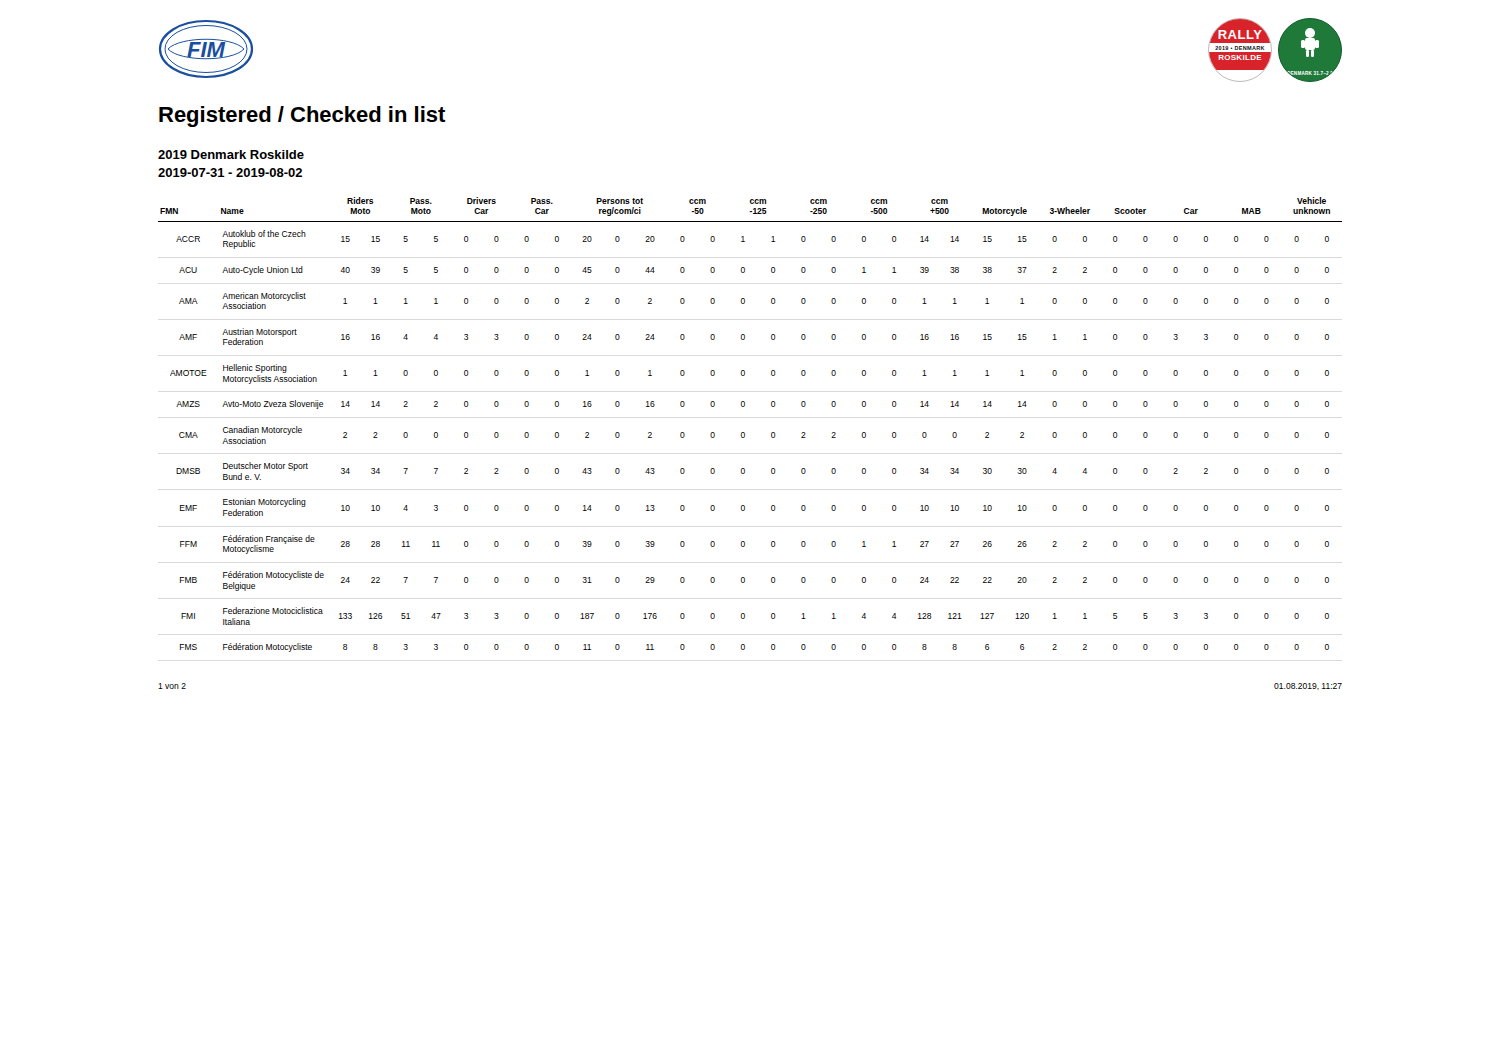FIM
RALLY
2019 • DENMARK
ROSKILDE
DENMARK 31.7–2.8
Registered / Checked in list
2019 Denmark Roskilde
2019-07-31 - 2019-08-02
| FMN | Name | Riders Moto | Pass. Moto | Drivers Car | Pass. Car | Persons tot reg/com/ci | ccm -50 | ccm -125 | ccm -250 | ccm -500 | ccm +500 | Motorcycle | 3-Wheeler | Scooter | Car | MAB | Vehicle unknown |
| --- | --- | --- | --- | --- | --- | --- | --- | --- | --- | --- | --- | --- | --- | --- | --- | --- | --- |
| ACCR | Autoklub of the Czech Republic | 15 | 15 | 5 | 5 | 0 | 0 | 0 | 0 | 20 | 0 | 20 | 0 | 0 | 1 | 1 | 0 | 0 | 0 | 0 | 14 | 14 | 15 | 15 | 0 | 0 | 0 | 0 | 0 | 0 | 0 | 0 | 0 | 0 |
| ACU | Auto-Cycle Union Ltd | 40 | 39 | 5 | 5 | 0 | 0 | 0 | 0 | 45 | 0 | 44 | 0 | 0 | 0 | 0 | 0 | 0 | 1 | 1 | 39 | 38 | 38 | 37 | 2 | 2 | 0 | 0 | 0 | 0 | 0 | 0 | 0 | 0 |
| AMA | American Motorcyclist Association | 1 | 1 | 1 | 1 | 0 | 0 | 0 | 0 | 2 | 0 | 2 | 0 | 0 | 0 | 0 | 0 | 0 | 0 | 0 | 1 | 1 | 1 | 1 | 0 | 0 | 0 | 0 | 0 | 0 | 0 | 0 | 0 | 0 |
| AMF | Austrian Motorsport Federation | 16 | 16 | 4 | 4 | 3 | 3 | 0 | 0 | 24 | 0 | 24 | 0 | 0 | 0 | 0 | 0 | 0 | 0 | 0 | 16 | 16 | 15 | 15 | 1 | 1 | 0 | 0 | 3 | 3 | 0 | 0 | 0 | 0 |
| AMOTOE | Hellenic Sporting Motorcyclists Association | 1 | 1 | 0 | 0 | 0 | 0 | 0 | 0 | 1 | 0 | 1 | 0 | 0 | 0 | 0 | 0 | 0 | 0 | 0 | 1 | 1 | 1 | 1 | 0 | 0 | 0 | 0 | 0 | 0 | 0 | 0 | 0 | 0 |
| AMZS | Avto-Moto Zveza Slovenije | 14 | 14 | 2 | 2 | 0 | 0 | 0 | 0 | 16 | 0 | 16 | 0 | 0 | 0 | 0 | 0 | 0 | 0 | 0 | 14 | 14 | 14 | 14 | 0 | 0 | 0 | 0 | 0 | 0 | 0 | 0 | 0 | 0 |
| CMA | Canadian Motorcycle Association | 2 | 2 | 0 | 0 | 0 | 0 | 0 | 0 | 2 | 0 | 2 | 0 | 0 | 0 | 0 | 2 | 2 | 0 | 0 | 0 | 0 | 2 | 2 | 0 | 0 | 0 | 0 | 0 | 0 | 0 | 0 | 0 | 0 |
| DMSB | Deutscher Motor Sport Bund e. V. | 34 | 34 | 7 | 7 | 2 | 2 | 0 | 0 | 43 | 0 | 43 | 0 | 0 | 0 | 0 | 0 | 0 | 0 | 0 | 34 | 34 | 30 | 30 | 4 | 4 | 0 | 0 | 2 | 2 | 0 | 0 | 0 | 0 |
| EMF | Estonian Motorcycling Federation | 10 | 10 | 4 | 3 | 0 | 0 | 0 | 0 | 14 | 0 | 13 | 0 | 0 | 0 | 0 | 0 | 0 | 0 | 0 | 10 | 10 | 10 | 10 | 0 | 0 | 0 | 0 | 0 | 0 | 0 | 0 | 0 | 0 |
| FFM | Fédération Française de Motocyclisme | 28 | 28 | 11 | 11 | 0 | 0 | 0 | 0 | 39 | 0 | 39 | 0 | 0 | 0 | 0 | 0 | 0 | 1 | 1 | 27 | 27 | 26 | 26 | 2 | 2 | 0 | 0 | 0 | 0 | 0 | 0 | 0 | 0 |
| FMB | Fédération Motocycliste de Belgique | 24 | 22 | 7 | 7 | 0 | 0 | 0 | 0 | 31 | 0 | 29 | 0 | 0 | 0 | 0 | 0 | 0 | 0 | 0 | 24 | 22 | 22 | 20 | 2 | 2 | 0 | 0 | 0 | 0 | 0 | 0 | 0 | 0 |
| FMI | Federazione Motociclistica Italiana | 133 | 126 | 51 | 47 | 3 | 3 | 0 | 0 | 187 | 0 | 176 | 0 | 0 | 0 | 0 | 1 | 1 | 4 | 4 | 128 | 121 | 127 | 120 | 1 | 1 | 5 | 5 | 3 | 3 | 0 | 0 | 0 | 0 |
| FMS | Fédération Motocycliste | 8 | 8 | 3 | 3 | 0 | 0 | 0 | 0 | 11 | 0 | 11 | 0 | 0 | 0 | 0 | 0 | 0 | 0 | 0 | 8 | 8 | 6 | 6 | 2 | 2 | 0 | 0 | 0 | 0 | 0 | 0 | 0 | 0 |
1 von 2
01.08.2019, 11:27